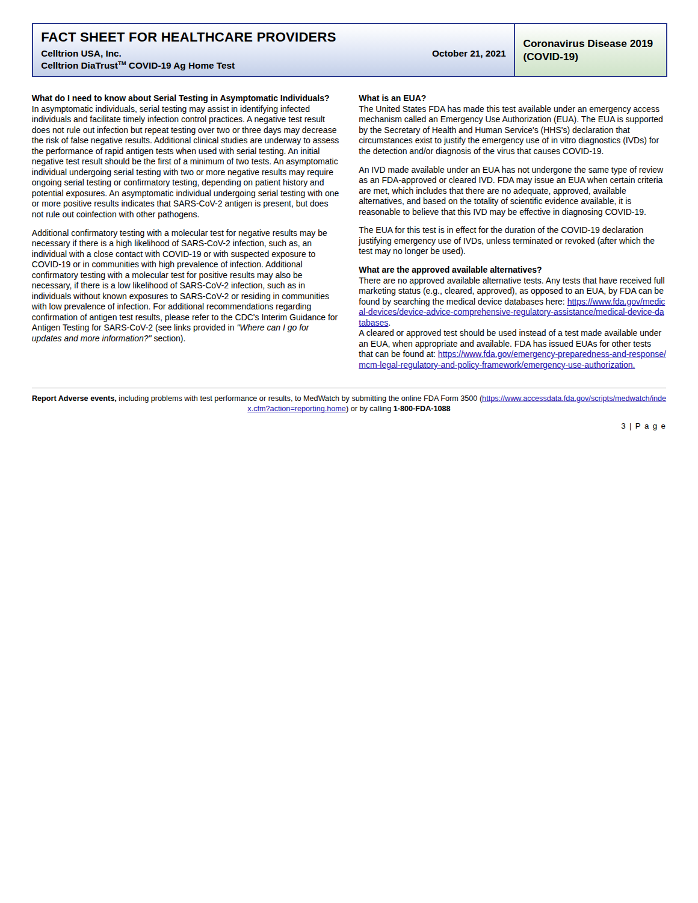FACT SHEET FOR HEALTHCARE PROVIDERS
Celltrion USA, Inc. October 21, 2021
Celltrion DiaTrustTM COVID-19 Ag Home Test
Coronavirus Disease 2019 (COVID-19)
What do I need to know about Serial Testing in Asymptomatic Individuals?
In asymptomatic individuals, serial testing may assist in identifying infected individuals and facilitate timely infection control practices. A negative test result does not rule out infection but repeat testing over two or three days may decrease the risk of false negative results. Additional clinical studies are underway to assess the performance of rapid antigen tests when used with serial testing. An initial negative test result should be the first of a minimum of two tests. An asymptomatic individual undergoing serial testing with two or more negative results may require ongoing serial testing or confirmatory testing, depending on patient history and potential exposures. An asymptomatic individual undergoing serial testing with one or more positive results indicates that SARS-CoV-2 antigen is present, but does not rule out coinfection with other pathogens.
Additional confirmatory testing with a molecular test for negative results may be necessary if there is a high likelihood of SARS-CoV-2 infection, such as, an individual with a close contact with COVID-19 or with suspected exposure to COVID-19 or in communities with high prevalence of infection. Additional confirmatory testing with a molecular test for positive results may also be necessary, if there is a low likelihood of SARS-CoV-2 infection, such as in individuals without known exposures to SARS-CoV-2 or residing in communities with low prevalence of infection. For additional recommendations regarding confirmation of antigen test results, please refer to the CDC's Interim Guidance for Antigen Testing for SARS-CoV-2 (see links provided in "Where can I go for updates and more information?" section).
What is an EUA?
The United States FDA has made this test available under an emergency access mechanism called an Emergency Use Authorization (EUA). The EUA is supported by the Secretary of Health and Human Service's (HHS's) declaration that circumstances exist to justify the emergency use of in vitro diagnostics (IVDs) for the detection and/or diagnosis of the virus that causes COVID-19.
An IVD made available under an EUA has not undergone the same type of review as an FDA-approved or cleared IVD. FDA may issue an EUA when certain criteria are met, which includes that there are no adequate, approved, available alternatives, and based on the totality of scientific evidence available, it is reasonable to believe that this IVD may be effective in diagnosing COVID-19.
The EUA for this test is in effect for the duration of the COVID-19 declaration justifying emergency use of IVDs, unless terminated or revoked (after which the test may no longer be used).
What are the approved available alternatives?
There are no approved available alternative tests. Any tests that have received full marketing status (e.g., cleared, approved), as opposed to an EUA, by FDA can be found by searching the medical device databases here: https://www.fda.gov/medical-devices/device-advice-comprehensive-regulatory-assistance/medical-device-databases.
A cleared or approved test should be used instead of a test made available under an EUA, when appropriate and available. FDA has issued EUAs for other tests that can be found at: https://www.fda.gov/emergency-preparedness-and-response/mcm-legal-regulatory-and-policy-framework/emergency-use-authorization.
Report Adverse events, including problems with test performance or results, to MedWatch by submitting the online FDA Form 3500 (https://www.accessdata.fda.gov/scripts/medwatch/index.cfm?action=reporting.home) or by calling 1-800-FDA-1088
3 | P a g e